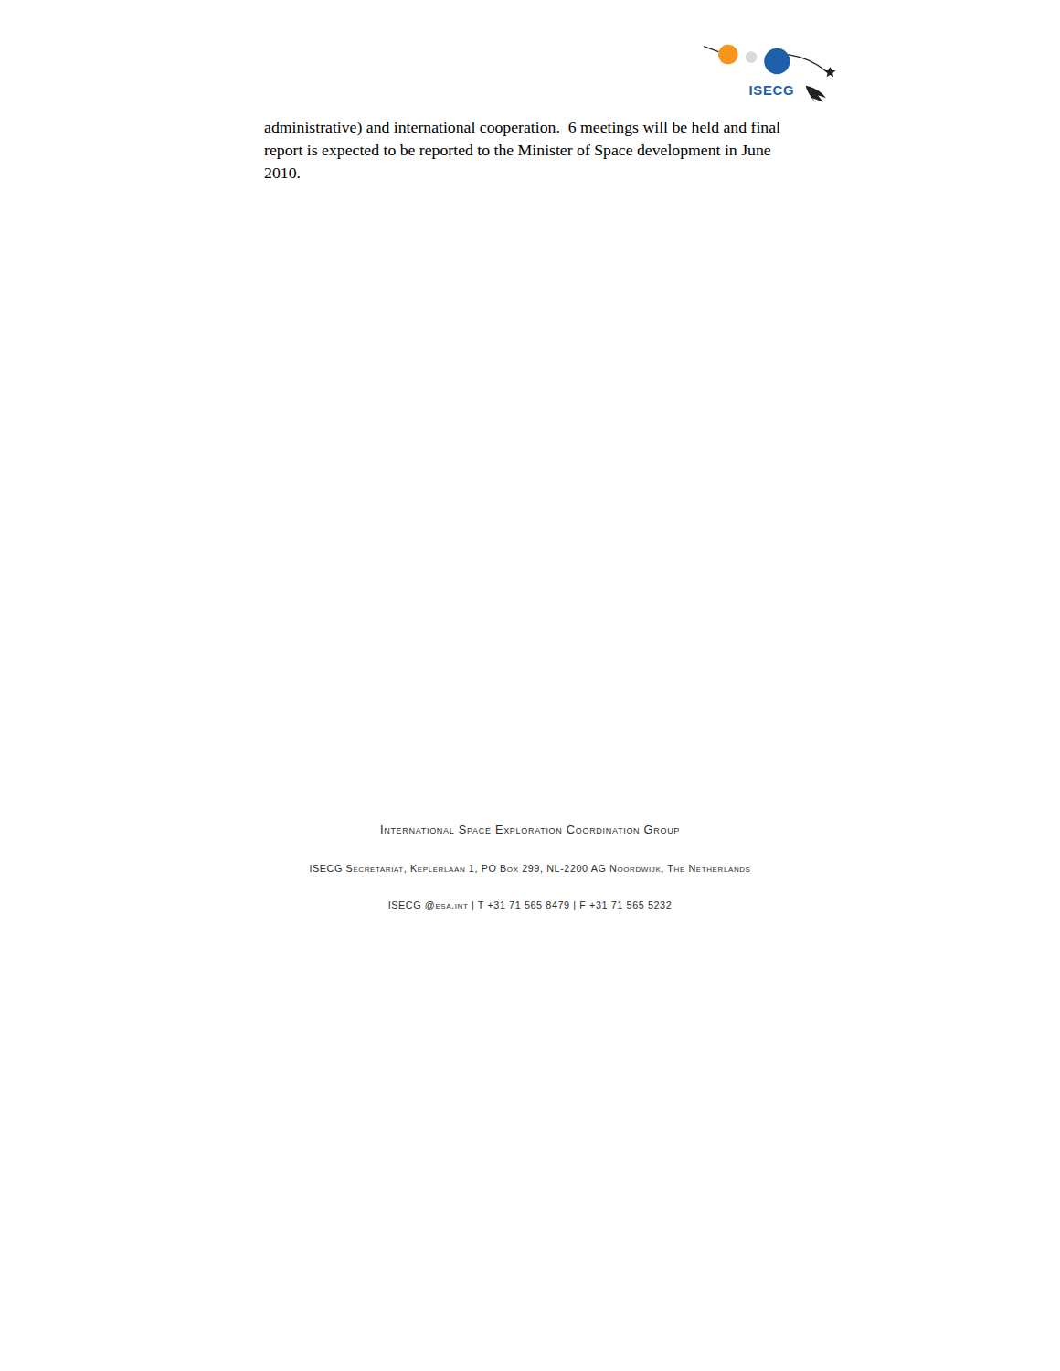ISECG
administrative) and international cooperation. 6 meetings will be held and final report is expected to be reported to the Minister of Space development in June 2010.
International Space Exploration Coordination Group
ISECG Secretariat, Keplerlaan 1, PO Box 299, NL-2200 AG Noordwijk, The Netherlands
ISECG @esa.int | T +31 71 565 8479 | F +31 71 565 5232